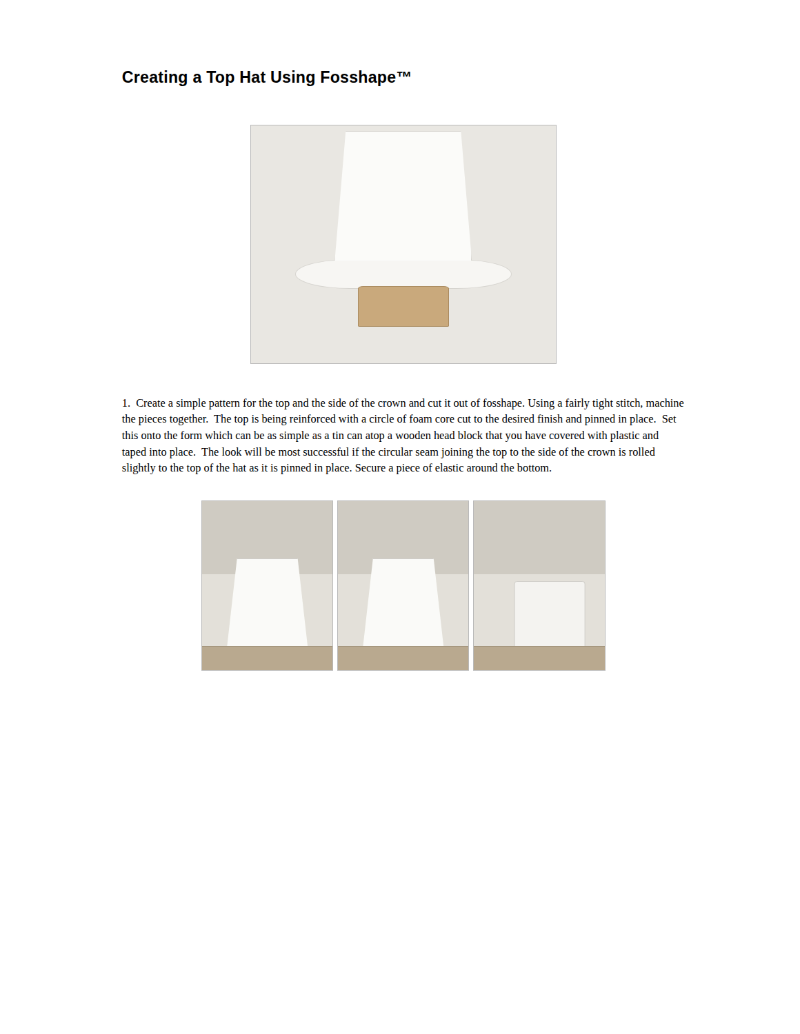Creating a Top Hat Using Fosshape™
Finished Fosshape top hat on a head block.
1. Create a simple pattern for the top and the side of the crown and cut it out of fosshape. Using a fairly tight stitch, machine the pieces together. The top is being reinforced with a circle of foam core cut to the desired finish and pinned in place. Set this onto the form which can be as simple as a tin can atop a wooden head block that you have covered with plastic and taped into place. The look will be most successful if the circular seam joining the top to the side of the crown is rolled slightly to the top of the hat as it is pinned in place. Secure a piece of elastic around the bottom.
Steps in setting the Fosshape crown onto the form.